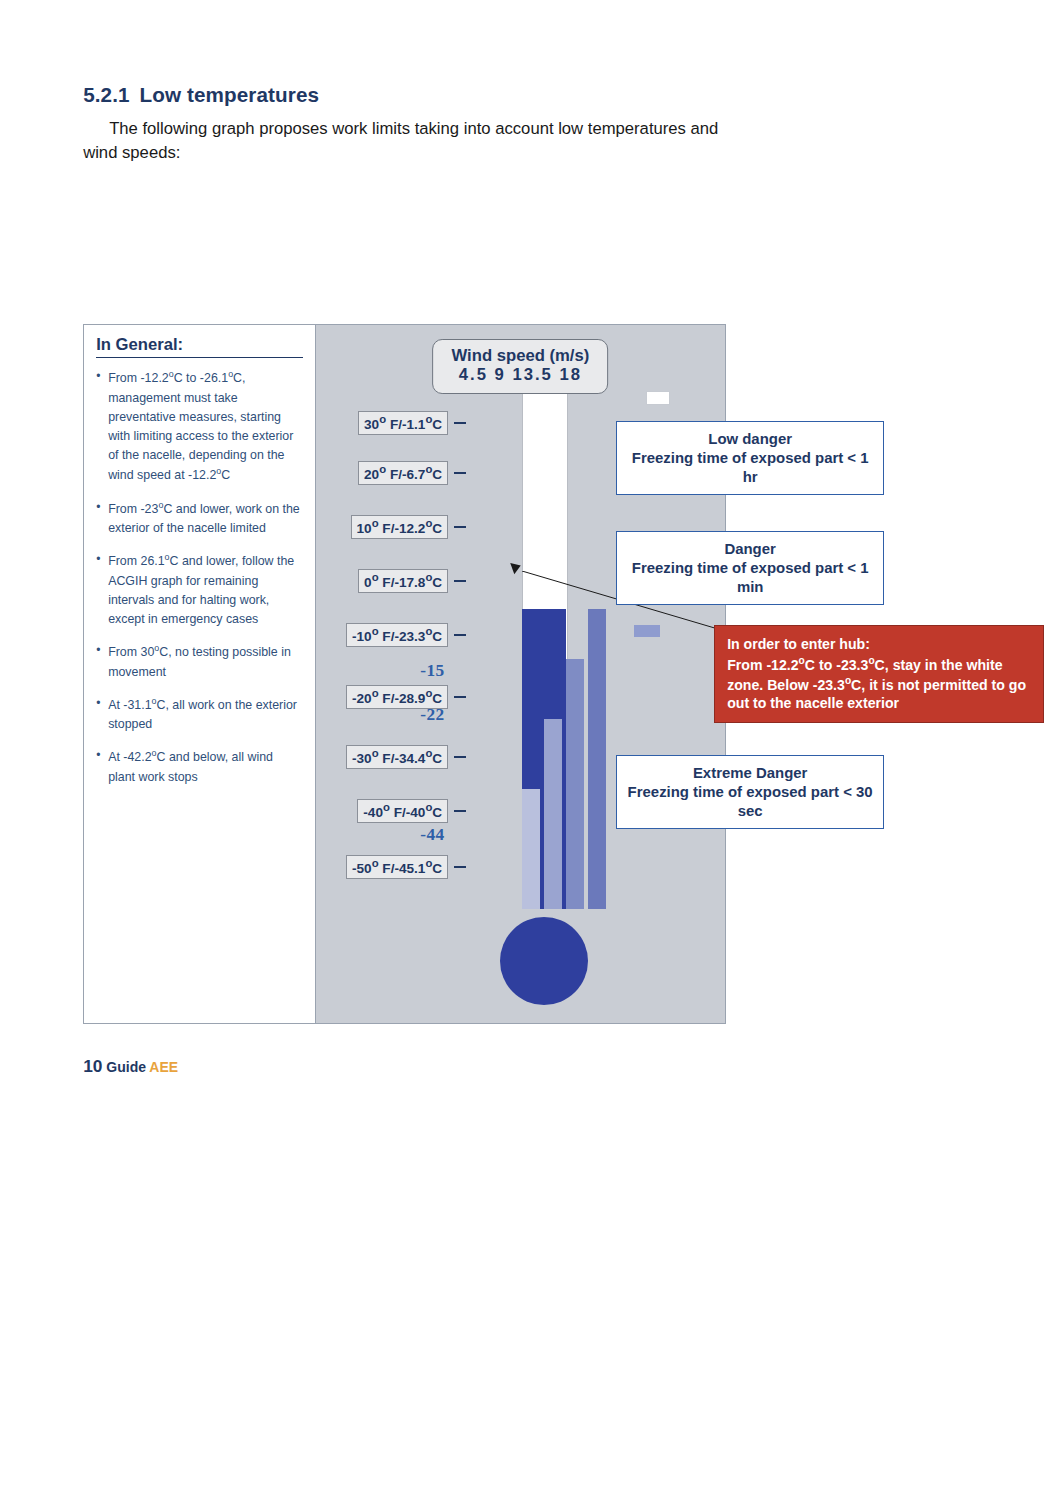5.2.1 Low temperatures
The following graph proposes work limits taking into account low temperatures and wind speeds:
In General:
From -12.2oC to -26.1oC, management must take preventative measures, starting with limiting access to the exterior of the nacelle, depending on the wind speed at -12.2oC
From -23oC and lower, work on the exterior of the nacelle limited
From 26.1oC and lower, follow the ACGIH graph for remaining intervals and for halting work, except in emergency cases
From 30oC, no testing possible in movement
At -31.1oC, all work on the exterior stopped
At -42.2oC and below, all wind plant work stops
Wind speed (m/s)
4.5 9 13.5 18
30o F/-1.1oC
20o F/-6.7oC
10o F/-12.2oC
0o F/-17.8oC
-10o F/-23.3oC
-20o F/-28.9oC
-30o F/-34.4oC
-40o F/-40oC
-50o F/-45.1oC
-15
-22
-44
Low danger
Freezing time of exposed part < 1 hr
Danger
Freezing time of exposed part < 1 min
Extreme Danger
Freezing time of exposed part < 30 sec
In order to enter hub:
From -12.2oC to -23.3oC, stay in the white zone. Below -23.3oC, it is not permitted to go out to the nacelle exterior
10 Guide AEE